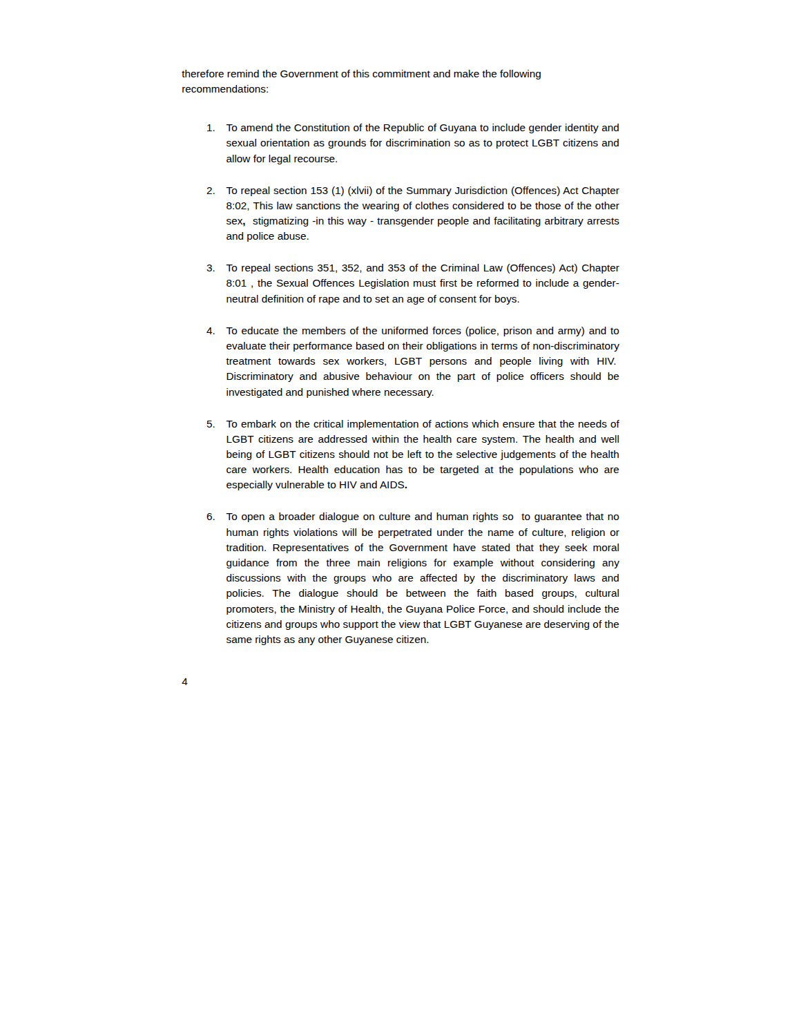therefore remind the Government of this commitment and make the following recommendations:
To amend the Constitution of the Republic of Guyana to include gender identity and sexual orientation as grounds for discrimination so as to protect LGBT citizens and allow for legal recourse.
To repeal section 153 (1) (xlvii) of the Summary Jurisdiction (Offences) Act Chapter 8:02, This law sanctions the wearing of clothes considered to be those of the other sex, stigmatizing -in this way - transgender people and facilitating arbitrary arrests and police abuse.
To repeal sections 351, 352, and 353 of the Criminal Law (Offences) Act) Chapter 8:01 , the Sexual Offences Legislation must first be reformed to include a gender-neutral definition of rape and to set an age of consent for boys.
To educate the members of the uniformed forces (police, prison and army) and to evaluate their performance based on their obligations in terms of non-discriminatory treatment towards sex workers, LGBT persons and people living with HIV. Discriminatory and abusive behaviour on the part of police officers should be investigated and punished where necessary.
To embark on the critical implementation of actions which ensure that the needs of LGBT citizens are addressed within the health care system. The health and well being of LGBT citizens should not be left to the selective judgements of the health care workers. Health education has to be targeted at the populations who are especially vulnerable to HIV and AIDS.
To open a broader dialogue on culture and human rights so to guarantee that no human rights violations will be perpetrated under the name of culture, religion or tradition. Representatives of the Government have stated that they seek moral guidance from the three main religions for example without considering any discussions with the groups who are affected by the discriminatory laws and policies. The dialogue should be between the faith based groups, cultural promoters, the Ministry of Health, the Guyana Police Force, and should include the citizens and groups who support the view that LGBT Guyanese are deserving of the same rights as any other Guyanese citizen.
4